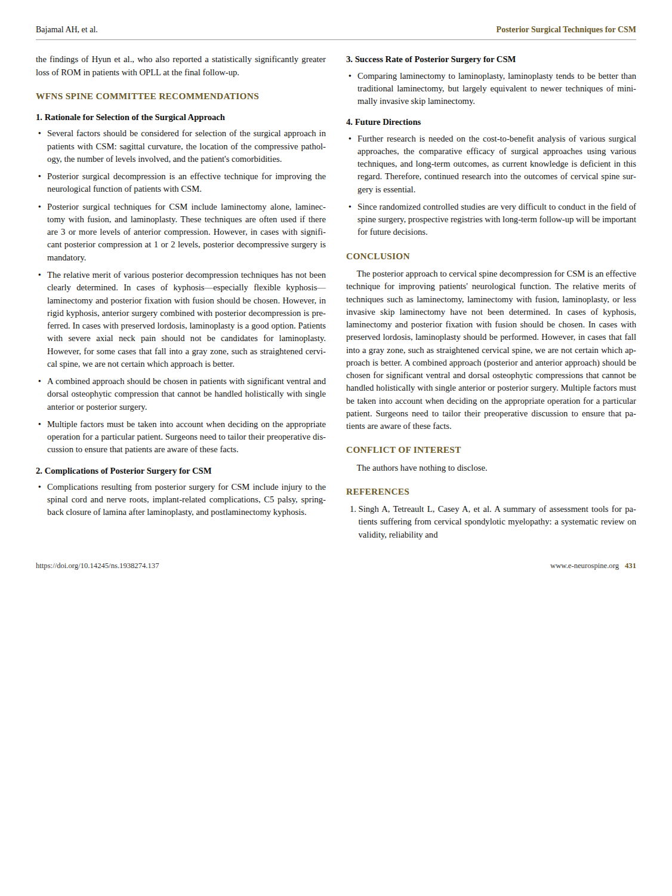Bajamal AH, et al.
Posterior Surgical Techniques for CSM
the findings of Hyun et al., who also reported a statistically significantly greater loss of ROM in patients with OPLL at the final follow-up.
WFNS SPINE COMMITTEE RECOMMENDATIONS
1. Rationale for Selection of the Surgical Approach
Several factors should be considered for selection of the surgical approach in patients with CSM: sagittal curvature, the location of the compressive pathology, the number of levels involved, and the patient's comorbidities.
Posterior surgical decompression is an effective technique for improving the neurological function of patients with CSM.
Posterior surgical techniques for CSM include laminectomy alone, laminectomy with fusion, and laminoplasty. These techniques are often used if there are 3 or more levels of anterior compression. However, in cases with significant posterior compression at 1 or 2 levels, posterior decompressive surgery is mandatory.
The relative merit of various posterior decompression techniques has not been clearly determined. In cases of kyphosis—especially flexible kyphosis—laminectomy and posterior fixation with fusion should be chosen. However, in rigid kyphosis, anterior surgery combined with posterior decompression is preferred. In cases with preserved lordosis, laminoplasty is a good option. Patients with severe axial neck pain should not be candidates for laminoplasty. However, for some cases that fall into a gray zone, such as straightened cervical spine, we are not certain which approach is better.
A combined approach should be chosen in patients with significant ventral and dorsal osteophytic compression that cannot be handled holistically with single anterior or posterior surgery.
Multiple factors must be taken into account when deciding on the appropriate operation for a particular patient. Surgeons need to tailor their preoperative discussion to ensure that patients are aware of these facts.
2. Complications of Posterior Surgery for CSM
Complications resulting from posterior surgery for CSM include injury to the spinal cord and nerve roots, implant-related complications, C5 palsy, spring-back closure of lamina after laminoplasty, and postlaminectomy kyphosis.
3. Success Rate of Posterior Surgery for CSM
Comparing laminectomy to laminoplasty, laminoplasty tends to be better than traditional laminectomy, but largely equivalent to newer techniques of minimally invasive skip laminectomy.
4. Future Directions
Further research is needed on the cost-to-benefit analysis of various surgical approaches, the comparative efficacy of surgical approaches using various techniques, and long-term outcomes, as current knowledge is deficient in this regard. Therefore, continued research into the outcomes of cervical spine surgery is essential.
Since randomized controlled studies are very difficult to conduct in the field of spine surgery, prospective registries with long-term follow-up will be important for future decisions.
CONCLUSION
The posterior approach to cervical spine decompression for CSM is an effective technique for improving patients' neurological function. The relative merits of techniques such as laminectomy, laminectomy with fusion, laminoplasty, or less invasive skip laminectomy have not been determined. In cases of kyphosis, laminectomy and posterior fixation with fusion should be chosen. In cases with preserved lordosis, laminoplasty should be performed. However, in cases that fall into a gray zone, such as straightened cervical spine, we are not certain which approach is better. A combined approach (posterior and anterior approach) should be chosen for significant ventral and dorsal osteophytic compressions that cannot be handled holistically with single anterior or posterior surgery. Multiple factors must be taken into account when deciding on the appropriate operation for a particular patient. Surgeons need to tailor their preoperative discussion to ensure that patients are aware of these facts.
CONFLICT OF INTEREST
The authors have nothing to disclose.
REFERENCES
Singh A, Tetreault L, Casey A, et al. A summary of assessment tools for patients suffering from cervical spondylotic myelopathy: a systematic review on validity, reliability and
https://doi.org/10.14245/ns.1938274.137
www.e-neurospine.org 431